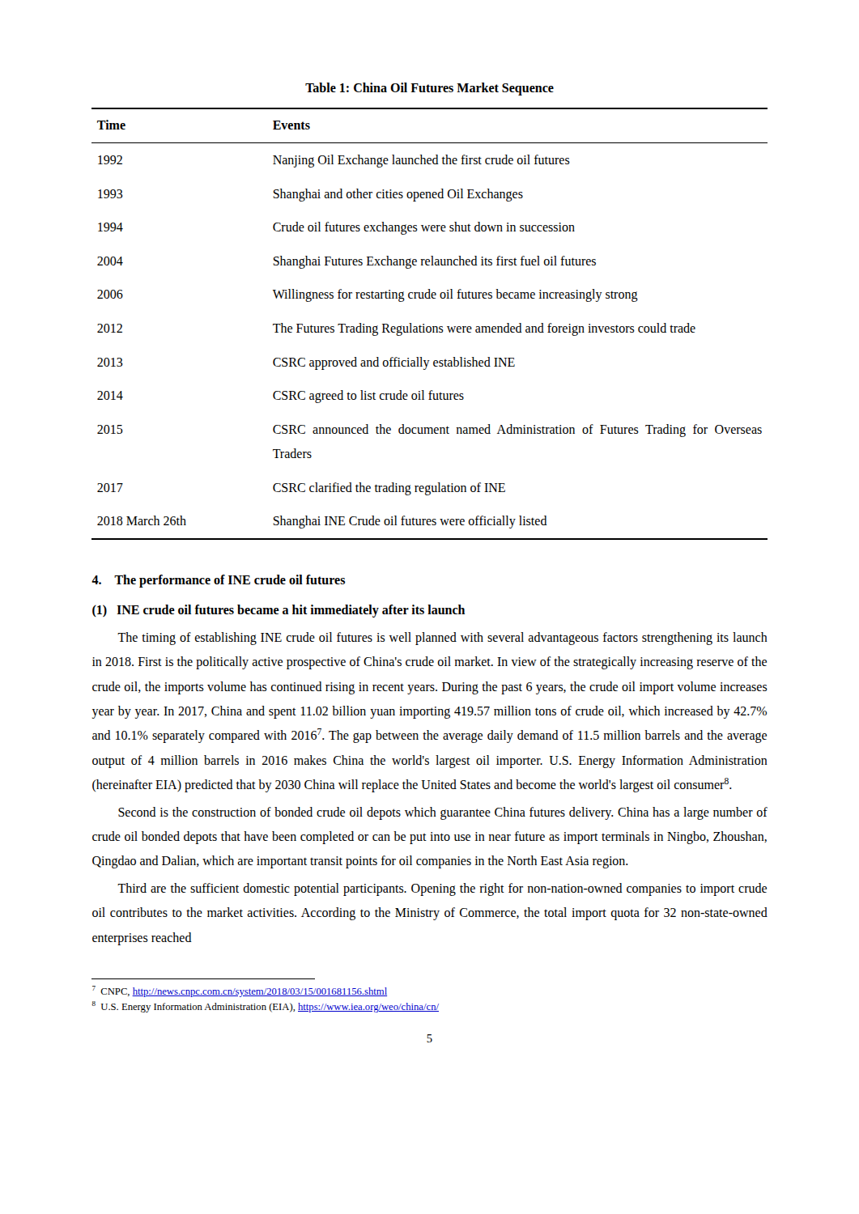Table 1: China Oil Futures Market Sequence
| Time | Events |
| --- | --- |
| 1992 | Nanjing Oil Exchange launched the first crude oil futures |
| 1993 | Shanghai and other cities opened Oil Exchanges |
| 1994 | Crude oil futures exchanges were shut down in succession |
| 2004 | Shanghai Futures Exchange relaunched its first fuel oil futures |
| 2006 | Willingness for restarting crude oil futures became increasingly strong |
| 2012 | The Futures Trading Regulations were amended and foreign investors could trade |
| 2013 | CSRC approved and officially established INE |
| 2014 | CSRC agreed to list crude oil futures |
| 2015 | CSRC announced the document named Administration of Futures Trading for Overseas Traders |
| 2017 | CSRC clarified the trading regulation of INE |
| 2018 March 26th | Shanghai INE Crude oil futures were officially listed |
4. The performance of INE crude oil futures
(1) INE crude oil futures became a hit immediately after its launch
The timing of establishing INE crude oil futures is well planned with several advantageous factors strengthening its launch in 2018. First is the politically active prospective of China's crude oil market. In view of the strategically increasing reserve of the crude oil, the imports volume has continued rising in recent years. During the past 6 years, the crude oil import volume increases year by year. In 2017, China and spent 11.02 billion yuan importing 419.57 million tons of crude oil, which increased by 42.7% and 10.1% separately compared with 20167. The gap between the average daily demand of 11.5 million barrels and the average output of 4 million barrels in 2016 makes China the world's largest oil importer. U.S. Energy Information Administration (hereinafter EIA) predicted that by 2030 China will replace the United States and become the world's largest oil consumer8.
Second is the construction of bonded crude oil depots which guarantee China futures delivery. China has a large number of crude oil bonded depots that have been completed or can be put into use in near future as import terminals in Ningbo, Zhoushan, Qingdao and Dalian, which are important transit points for oil companies in the North East Asia region.
Third are the sufficient domestic potential participants. Opening the right for non-nation-owned companies to import crude oil contributes to the market activities. According to the Ministry of Commerce, the total import quota for 32 non-state-owned enterprises reached
7 CNPC, http://news.cnpc.com.cn/system/2018/03/15/001681156.shtml
8 U.S. Energy Information Administration (EIA), https://www.iea.org/weo/china/cn/
5